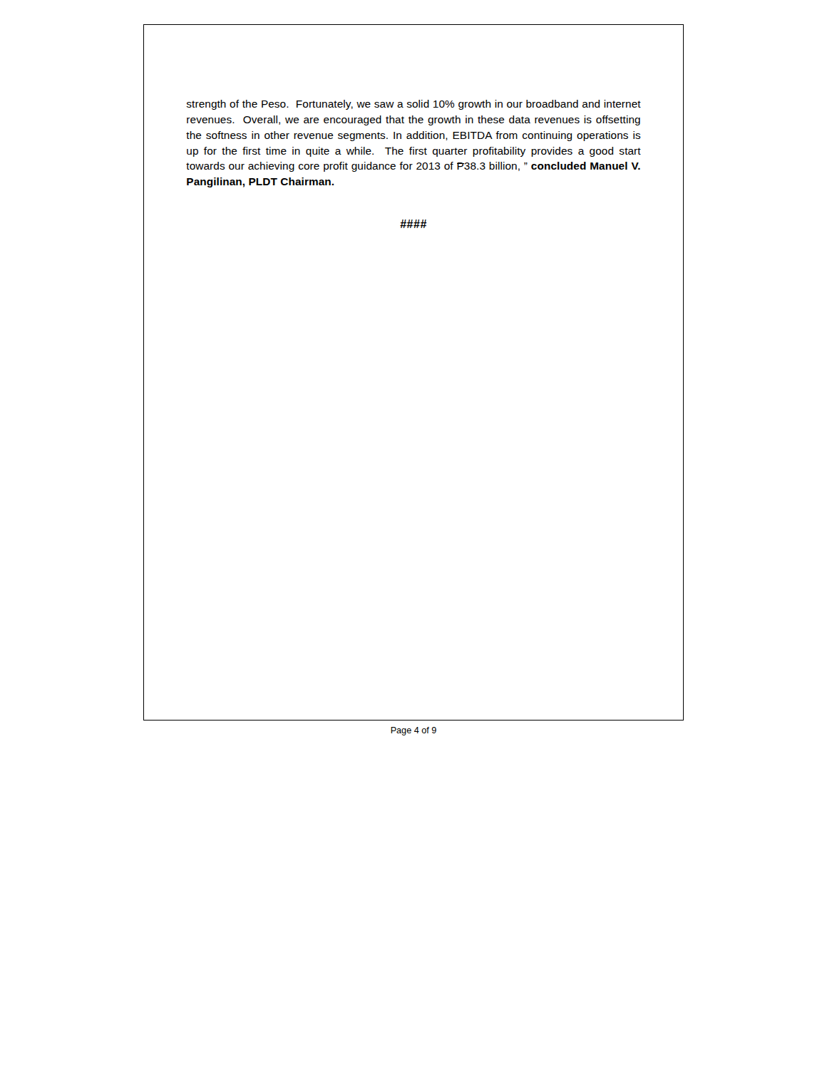strength of the Peso. Fortunately, we saw a solid 10% growth in our broadband and internet revenues. Overall, we are encouraged that the growth in these data revenues is offsetting the softness in other revenue segments. In addition, EBITDA from continuing operations is up for the first time in quite a while. The first quarter profitability provides a good start towards our achieving core profit guidance for 2013 of P38.3 billion, ” concluded Manuel V. Pangilinan, PLDT Chairman.
####
Page 4 of 9